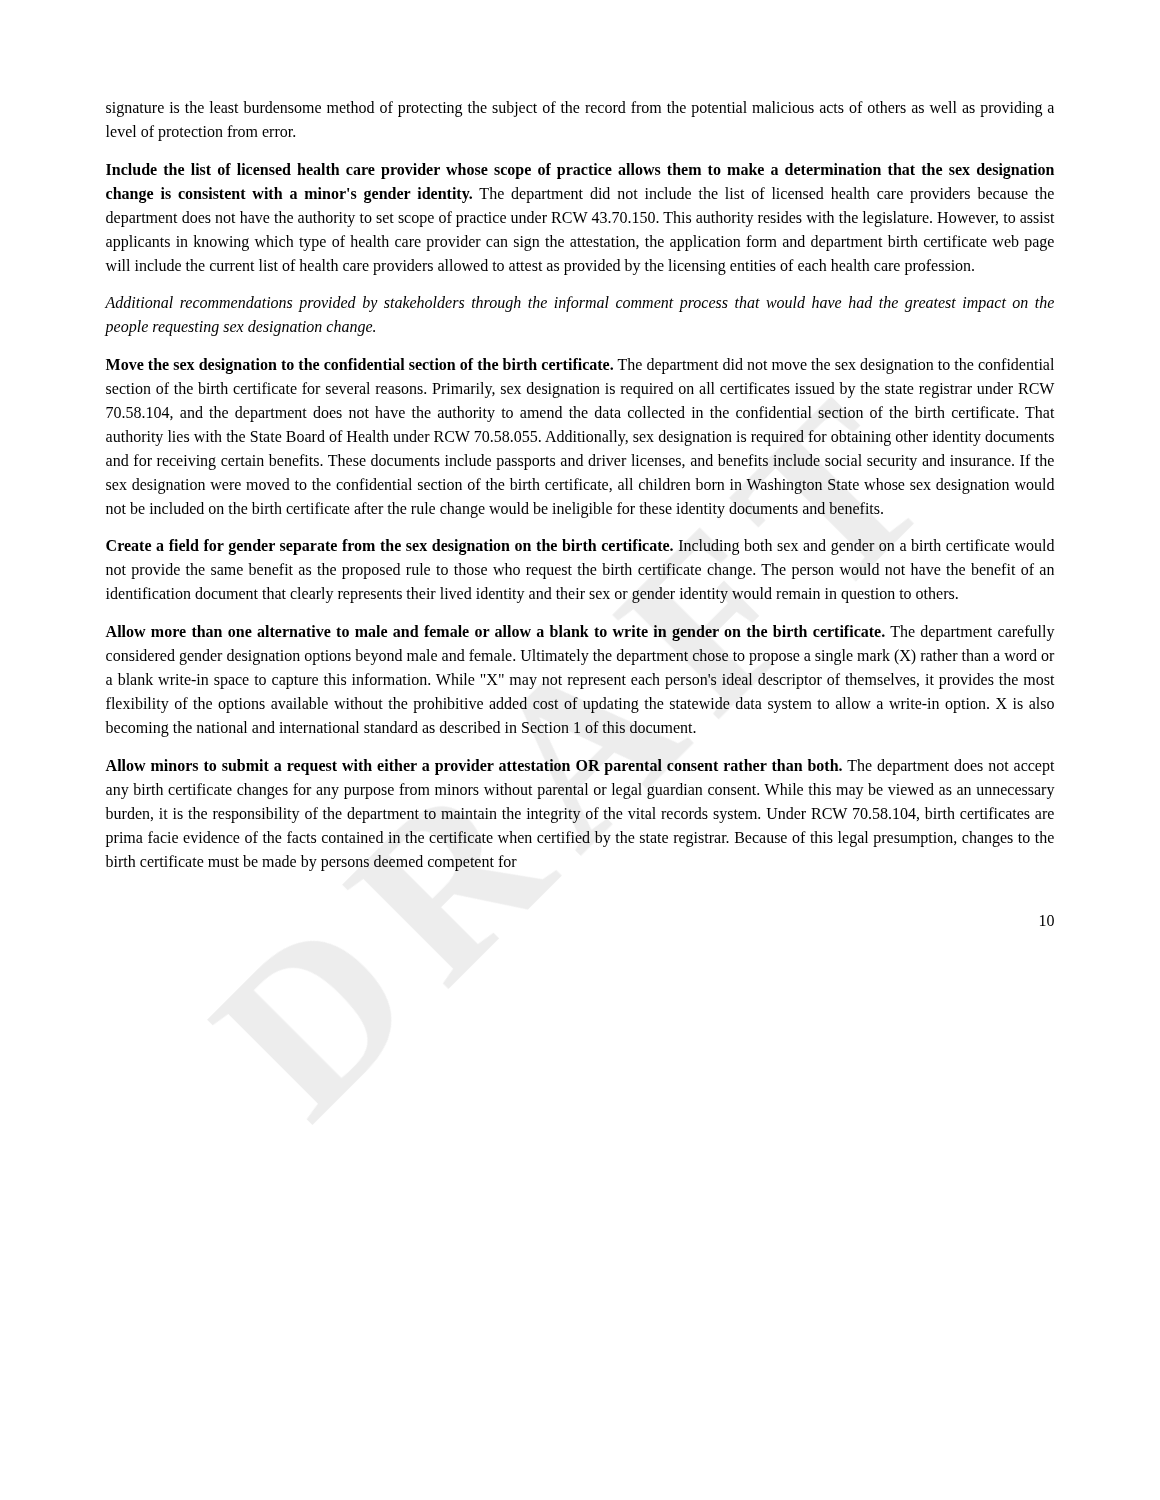DRAFT
signature is the least burdensome method of protecting the subject of the record from the potential malicious acts of others as well as providing a level of protection from error.
Include the list of licensed health care provider whose scope of practice allows them to make a determination that the sex designation change is consistent with a minor's gender identity. The department did not include the list of licensed health care providers because the department does not have the authority to set scope of practice under RCW 43.70.150. This authority resides with the legislature. However, to assist applicants in knowing which type of health care provider can sign the attestation, the application form and department birth certificate web page will include the current list of health care providers allowed to attest as provided by the licensing entities of each health care profession.
Additional recommendations provided by stakeholders through the informal comment process that would have had the greatest impact on the people requesting sex designation change.
Move the sex designation to the confidential section of the birth certificate. The department did not move the sex designation to the confidential section of the birth certificate for several reasons. Primarily, sex designation is required on all certificates issued by the state registrar under RCW 70.58.104, and the department does not have the authority to amend the data collected in the confidential section of the birth certificate. That authority lies with the State Board of Health under RCW 70.58.055. Additionally, sex designation is required for obtaining other identity documents and for receiving certain benefits. These documents include passports and driver licenses, and benefits include social security and insurance. If the sex designation were moved to the confidential section of the birth certificate, all children born in Washington State whose sex designation would not be included on the birth certificate after the rule change would be ineligible for these identity documents and benefits.
Create a field for gender separate from the sex designation on the birth certificate. Including both sex and gender on a birth certificate would not provide the same benefit as the proposed rule to those who request the birth certificate change. The person would not have the benefit of an identification document that clearly represents their lived identity and their sex or gender identity would remain in question to others.
Allow more than one alternative to male and female or allow a blank to write in gender on the birth certificate. The department carefully considered gender designation options beyond male and female. Ultimately the department chose to propose a single mark (X) rather than a word or a blank write-in space to capture this information. While "X" may not represent each person's ideal descriptor of themselves, it provides the most flexibility of the options available without the prohibitive added cost of updating the statewide data system to allow a write-in option. X is also becoming the national and international standard as described in Section 1 of this document.
Allow minors to submit a request with either a provider attestation OR parental consent rather than both. The department does not accept any birth certificate changes for any purpose from minors without parental or legal guardian consent. While this may be viewed as an unnecessary burden, it is the responsibility of the department to maintain the integrity of the vital records system. Under RCW 70.58.104, birth certificates are prima facie evidence of the facts contained in the certificate when certified by the state registrar. Because of this legal presumption, changes to the birth certificate must be made by persons deemed competent for
10